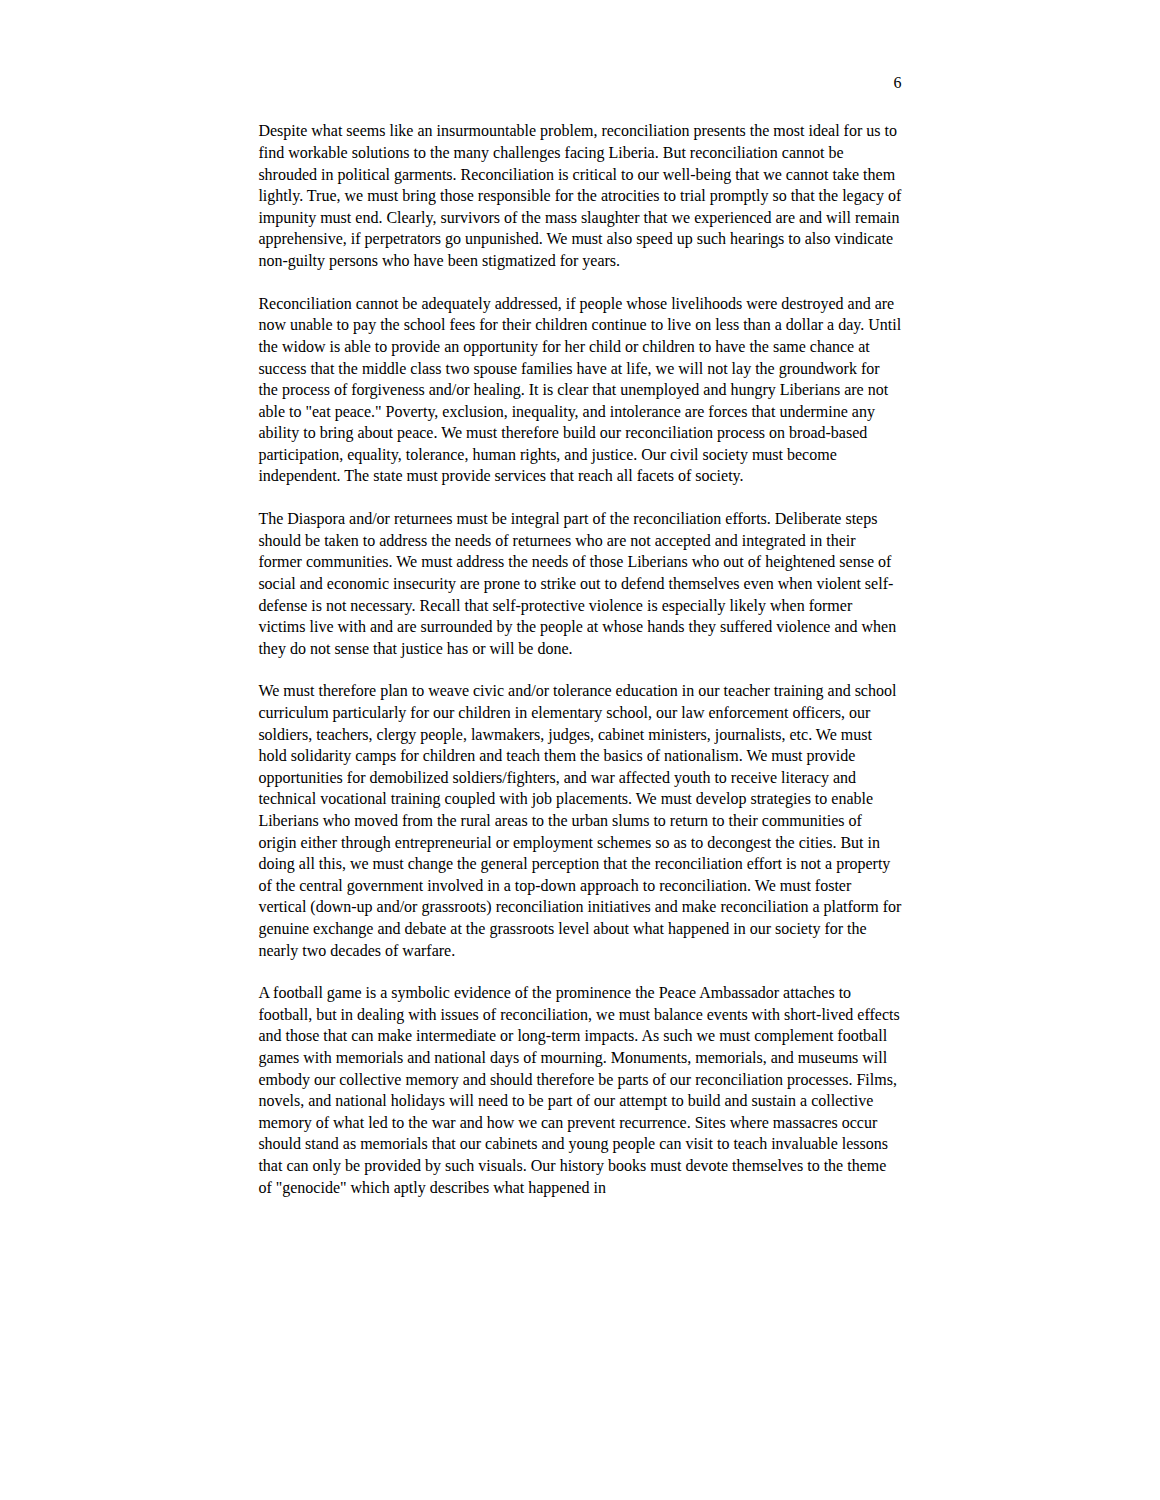6
Despite what seems like an insurmountable problem, reconciliation presents the most ideal for us to find workable solutions to the many challenges facing Liberia. But reconciliation cannot be shrouded in political garments. Reconciliation is critical to our well-being that we cannot take them lightly. True, we must bring those responsible for the atrocities to trial promptly so that the legacy of impunity must end. Clearly, survivors of the mass slaughter that we experienced are and will remain apprehensive, if perpetrators go unpunished. We must also speed up such hearings to also vindicate non-guilty persons who have been stigmatized for years.
Reconciliation cannot be adequately addressed, if people whose livelihoods were destroyed and are now unable to pay the school fees for their children continue to live on less than a dollar a day. Until the widow is able to provide an opportunity for her child or children to have the same chance at success that the middle class two spouse families have at life, we will not lay the groundwork for the process of forgiveness and/or healing. It is clear that unemployed and hungry Liberians are not able to "eat peace." Poverty, exclusion, inequality, and intolerance are forces that undermine any ability to bring about peace. We must therefore build our reconciliation process on broad-based participation, equality, tolerance, human rights, and justice. Our civil society must become independent. The state must provide services that reach all facets of society.
The Diaspora and/or returnees must be integral part of the reconciliation efforts. Deliberate steps should be taken to address the needs of returnees who are not accepted and integrated in their former communities. We must address the needs of those Liberians who out of heightened sense of social and economic insecurity are prone to strike out to defend themselves even when violent self-defense is not necessary. Recall that self-protective violence is especially likely when former victims live with and are surrounded by the people at whose hands they suffered violence and when they do not sense that justice has or will be done.
We must therefore plan to weave civic and/or tolerance education in our teacher training and school curriculum particularly for our children in elementary school, our law enforcement officers, our soldiers, teachers, clergy people, lawmakers, judges, cabinet ministers, journalists, etc. We must hold solidarity camps for children and teach them the basics of nationalism. We must provide opportunities for demobilized soldiers/fighters, and war affected youth to receive literacy and technical vocational training coupled with job placements. We must develop strategies to enable Liberians who moved from the rural areas to the urban slums to return to their communities of origin either through entrepreneurial or employment schemes so as to decongest the cities. But in doing all this, we must change the general perception that the reconciliation effort is not a property of the central government involved in a top-down approach to reconciliation. We must foster vertical (down-up and/or grassroots) reconciliation initiatives and make reconciliation a platform for genuine exchange and debate at the grassroots level about what happened in our society for the nearly two decades of warfare.
A football game is a symbolic evidence of the prominence the Peace Ambassador attaches to football, but in dealing with issues of reconciliation, we must balance events with short-lived effects and those that can make intermediate or long-term impacts. As such we must complement football games with memorials and national days of mourning. Monuments, memorials, and museums will embody our collective memory and should therefore be parts of our reconciliation processes. Films, novels, and national holidays will need to be part of our attempt to build and sustain a collective memory of what led to the war and how we can prevent recurrence. Sites where massacres occur should stand as memorials that our cabinets and young people can visit to teach invaluable lessons that can only be provided by such visuals. Our history books must devote themselves to the theme of "genocide" which aptly describes what happened in